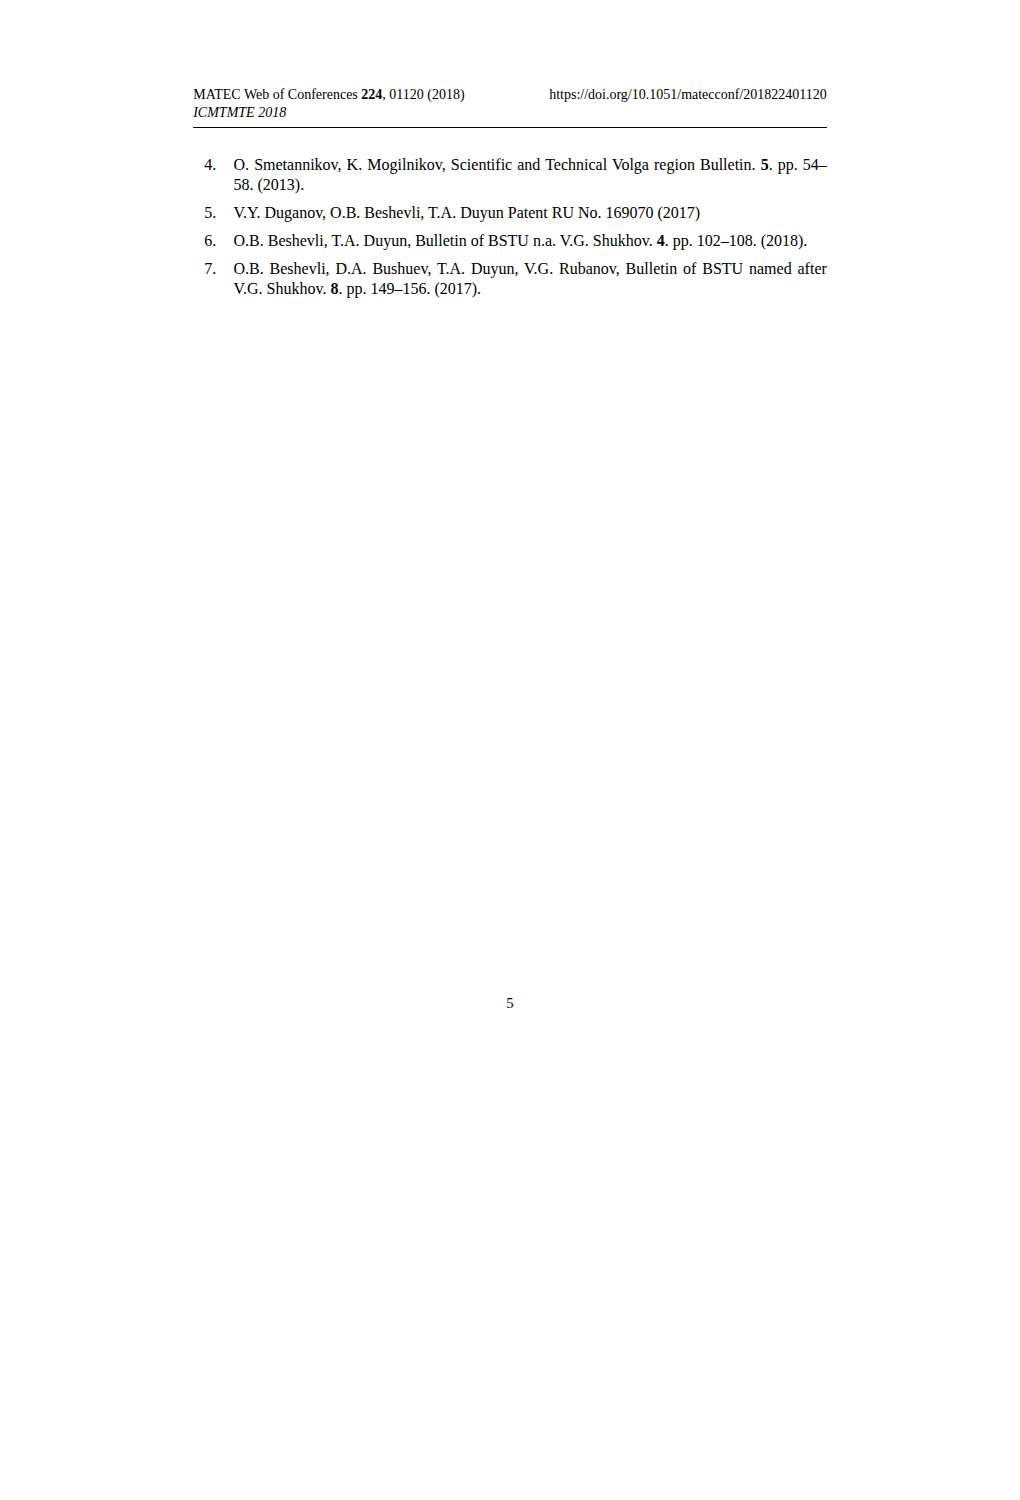MATEC Web of Conferences 224, 01120 (2018)
ICMTMTE 2018
https://doi.org/10.1051/matecconf/201822401120
4. O. Smetannikov, K. Mogilnikov, Scientific and Technical Volga region Bulletin. 5. pp. 54–58. (2013).
5. V.Y. Duganov, O.B. Beshevli, T.A. Duyun Patent RU No. 169070 (2017)
6. O.B. Beshevli, T.A. Duyun, Bulletin of BSTU n.a. V.G. Shukhov. 4. pp. 102–108. (2018).
7. O.B. Beshevli, D.A. Bushuev, T.A. Duyun, V.G. Rubanov, Bulletin of BSTU named after V.G. Shukhov. 8. pp. 149–156. (2017).
5